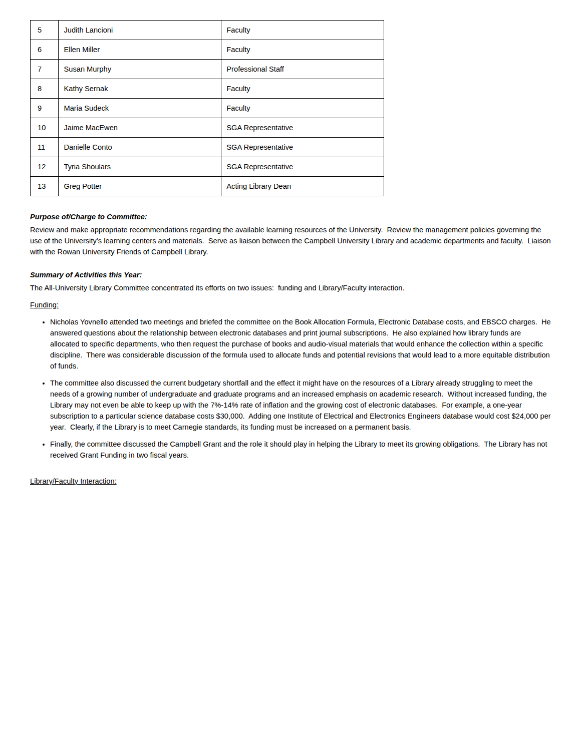| 5 | Judith Lancioni | Faculty |
| 6 | Ellen Miller | Faculty |
| 7 | Susan Murphy | Professional Staff |
| 8 | Kathy Sernak | Faculty |
| 9 | Maria Sudeck | Faculty |
| 10 | Jaime MacEwen | SGA Representative |
| 11 | Danielle Conto | SGA Representative |
| 12 | Tyria Shoulars | SGA Representative |
| 13 | Greg Potter | Acting Library Dean |
Purpose of/Charge to Committee:
Review and make appropriate recommendations regarding the available learning resources of the University. Review the management policies governing the use of the University’s learning centers and materials. Serve as liaison between the Campbell University Library and academic departments and faculty. Liaison with the Rowan University Friends of Campbell Library.
Summary of Activities this Year:
The All-University Library Committee concentrated its efforts on two issues: funding and Library/Faculty interaction.
Funding:
Nicholas Yovnello attended two meetings and briefed the committee on the Book Allocation Formula, Electronic Database costs, and EBSCO charges. He answered questions about the relationship between electronic databases and print journal subscriptions. He also explained how library funds are allocated to specific departments, who then request the purchase of books and audio-visual materials that would enhance the collection within a specific discipline. There was considerable discussion of the formula used to allocate funds and potential revisions that would lead to a more equitable distribution of funds.
The committee also discussed the current budgetary shortfall and the effect it might have on the resources of a Library already struggling to meet the needs of a growing number of undergraduate and graduate programs and an increased emphasis on academic research. Without increased funding, the Library may not even be able to keep up with the 7%-14% rate of inflation and the growing cost of electronic databases. For example, a one-year subscription to a particular science database costs $30,000. Adding one Institute of Electrical and Electronics Engineers database would cost $24,000 per year. Clearly, if the Library is to meet Carnegie standards, its funding must be increased on a permanent basis.
Finally, the committee discussed the Campbell Grant and the role it should play in helping the Library to meet its growing obligations. The Library has not received Grant Funding in two fiscal years.
Library/Faculty Interaction: